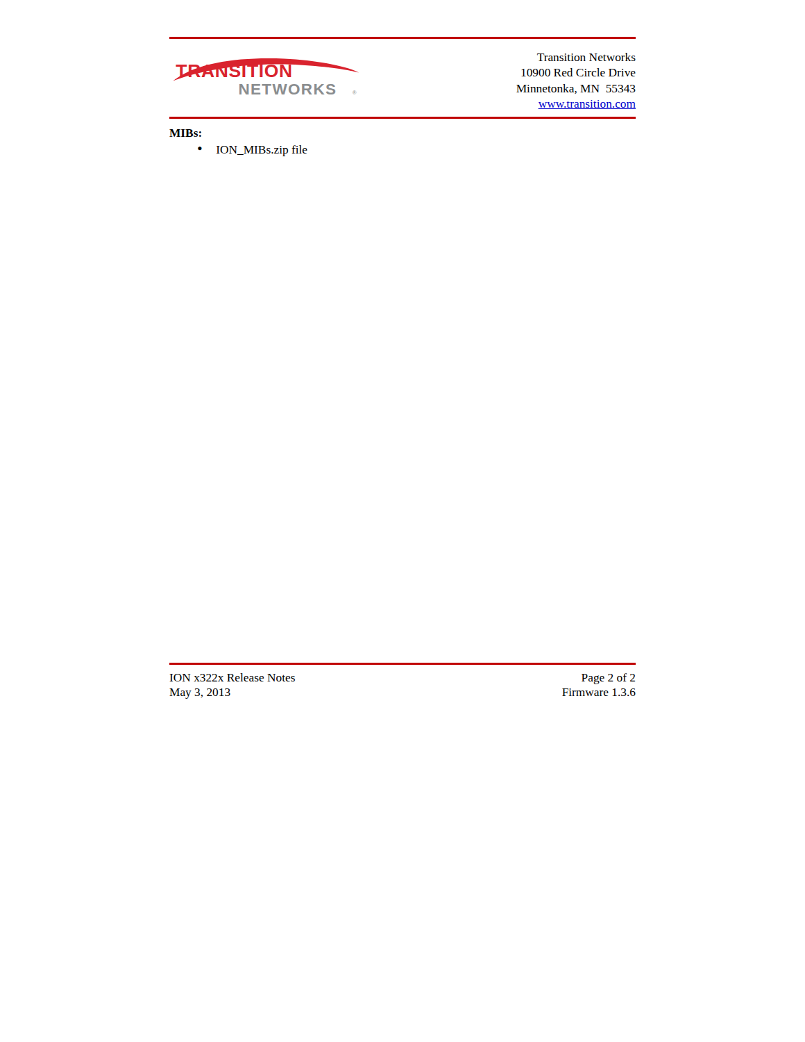TRANSITION NETWORKS ®
Transition Networks
10900 Red Circle Drive
Minnetonka, MN 55343
www.transition.com
MIBs:
ION_MIBs.zip file
ION x322x Release Notes
May 3, 2013
Page 2 of 2
Firmware 1.3.6